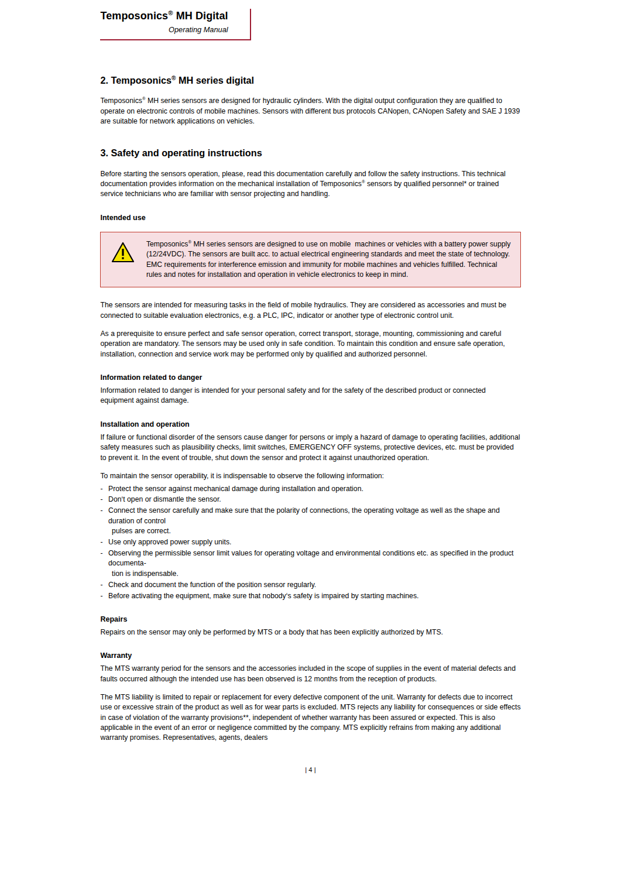Temposonics® MH Digital
Operating Manual
2. Temposonics® MH series digital
Temposonics® MH series sensors are designed for hydraulic cylinders. With the digital output configuration they are qualified to operate on electronic controls of mobile machines. Sensors with different bus protocols CANopen, CANopen Safety and SAE J 1939 are suitable for network applications on vehicles.
3. Safety and operating instructions
Before starting the sensors operation, please, read this documentation carefully and follow the safety instructions. This technical documentation provides information on the mechanical installation of Temposonics® sensors by qualified personnel* or trained service technicians who are familiar with sensor projecting and handling.
Intended use
Temposonics® MH series sensors are designed to use on mobile machines or vehicles with a battery power supply (12/24VDC). The sensors are built acc. to actual electrical engineering standards and meet the state of technology. EMC requirements for interference emission and immunity for mobile machines and vehicles fulfilled. Technical rules and notes for installation and operation in vehicle electronics to keep in mind.
The sensors are intended for measuring tasks in the field of mobile hydraulics. They are considered as accessories and must be connected to suitable evaluation electronics, e.g. a PLC, IPC, indicator or another type of electronic control unit.
As a prerequisite to ensure perfect and safe sensor operation, correct transport, storage, mounting, commissioning and careful operation are mandatory. The sensors may be used only in safe condition. To maintain this condition and ensure safe operation, installation, connection and service work may be performed only by qualified and authorized personnel.
Information related to danger
Information related to danger is intended for your personal safety and for the safety of the described product or connected equipment against damage.
Installation and operation
If failure or functional disorder of the sensors cause danger for persons or imply a hazard of damage to operating facilities, additional safety measures such as plausibility checks, limit switches, EMERGENCY OFF systems, protective devices, etc. must be provided to prevent it. In the event of trouble, shut down the sensor and protect it against unauthorized operation.
To maintain the sensor operability, it is indispensable to observe the following information:
Protect the sensor against mechanical damage during installation and operation.
Don‘t open or dismantle the sensor.
Connect the sensor carefully and make sure that the polarity of connections, the operating voltage as well as the shape and duration of controlpulses are correct.
Use only approved power supply units.
Observing the permissible sensor limit values for operating voltage and environmental conditions etc. as specified in the product documenta-tion is indispensable.
Check and document the function of the position sensor regularly.
Before activating the equipment, make sure that nobody‘s safety is impaired by starting machines.
Repairs
Repairs on the sensor may only be performed by MTS or a body that has been explicitly authorized by MTS.
Warranty
The MTS warranty period for the sensors and the accessories included in the scope of supplies in the event of material defects and faults occurred although the intended use has been observed is 12 months from the reception of products.
The MTS liability is limited to repair or replacement for every defective component of the unit. Warranty for defects due to incorrect use or excessive strain of the product as well as for wear parts is excluded. MTS rejects any liability for consequences or side effects in case of violation of the warranty provisions**, independent of whether warranty has been assured or expected. This is also applicable in the event of an error or negligence committed by the company. MTS explicitly refrains from making any additional warranty promises. Representatives, agents, dealers
| 4 |